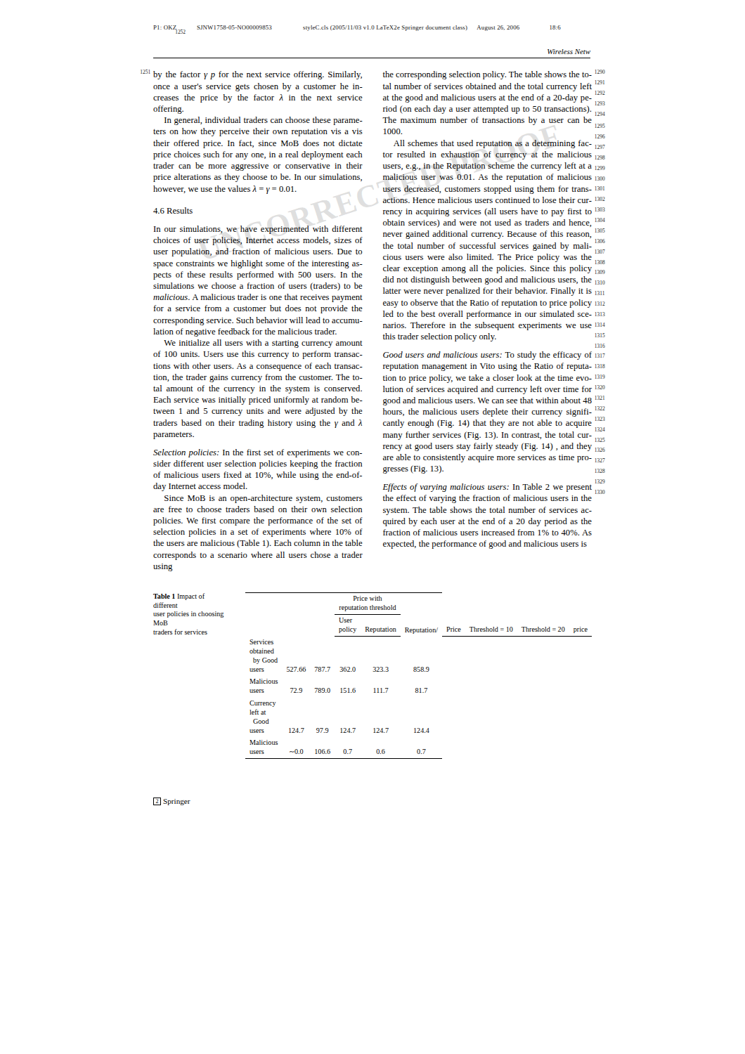P1: OKZ SJNW1758-05-NO00009853 styleC.cls (2005/11/03 v1.0 LaTeX2e Springer document class) August 26, 2006 18:6
Wireless Netw
UNCORRECTED PROOF
1251 by the factor γ p for the next service offering. Similarly, once a user's service gets chosen by a customer he increases the price by the factor λ in the next service offering.
In general, individual traders can choose these parameters on how they perceive their own reputation vis a vis their offered price. In fact, since MoB does not dictate price choices such for any one, in a real deployment each trader can be more aggressive or conservative in their price alterations as they choose to be. In our simulations, however, we use the values λ = γ = 0.01.
4.6 Results
In our simulations, we have experimented with different choices of user policies, Internet access models, sizes of user population, and fraction of malicious users. Due to space constraints we highlight some of the interesting aspects of these results performed with 500 users. In the simulations we choose a fraction of users (traders) to be malicious. A malicious trader is one that receives payment for a service from a customer but does not provide the corresponding service. Such behavior will lead to accumulation of negative feedback for the malicious trader.
We initialize all users with a starting currency amount of 100 units. Users use this currency to perform transactions with other users. As a consequence of each transaction, the trader gains currency from the customer. The total amount of the currency in the system is conserved. Each service was initially priced uniformly at random between 1 and 5 currency units and were adjusted by the traders based on their trading history using the γ and λ parameters.
Selection policies: In the first set of experiments we consider different user selection policies keeping the fraction of malicious users fixed at 10%, while using the end-of-day Internet access model.
Since MoB is an open-architecture system, customers are free to choose traders based on their own selection policies. We first compare the performance of the set of selection policies in a set of experiments where 10% of the users are malicious (Table 1). Each column in the table corresponds to a scenario where all users chose a trader using
the corresponding selection policy. The table shows the total number of services obtained and the total currency left at the good and malicious users at the end of a 20-day period (on each day a user attempted up to 50 transactions). The maximum number of transactions by a user can be 1000.
All schemes that used reputation as a determining factor resulted in exhaustion of currency at the malicious users, e.g., in the Reputation scheme the currency left at a malicious user was 0.01. As the reputation of malicious users decreased, customers stopped using them for transactions. Hence malicious users continued to lose their currency in acquiring services (all users have to pay first to obtain services) and were not used as traders and hence, never gained additional currency. Because of this reason, the total number of successful services gained by malicious users were also limited. The Price policy was the clear exception among all the policies. Since this policy did not distinguish between good and malicious users, the latter were never penalized for their behavior. Finally it is easy to observe that the Ratio of reputation to price policy led to the best overall performance in our simulated scenarios. Therefore in the subsequent experiments we use this trader selection policy only.
Good users and malicious users: To study the efficacy of reputation management in Vito using the Ratio of reputation to price policy, we take a closer look at the time evolution of services acquired and currency left over time for good and malicious users. We can see that within about 48 hours, the malicious users deplete their currency significantly enough (Fig. 14) that they are not able to acquire many further services (Fig. 13). In contrast, the total currency at good users stay fairly steady (Fig. 14) , and they are able to consistently acquire more services as time progresses (Fig. 13).
Effects of varying malicious users: In Table 2 we present the effect of varying the fraction of malicious users in the system. The table shows the total number of services acquired by each user at the end of a 20 day period as the fraction of malicious users increased from 1% to 40%. As expected, the performance of good and malicious users is
1290 1291 1292 1293 1294 1295 1296 1297 1298 1299 1300 1301 1302 1303 1304 1305 1306 1307 1308 1309 1310 1311 1312 1313 1314 1315 1316 1317 1318 1319 1320 1321 1322 1323 1324 1325 1326 1327 1328 1329 1330
1252
Table 1 Impact of different
user policies in choosing MoB
traders for services
| | | | Price with reputation threshold | Reputation/ |
| --- | --- | --- | --- | --- |
| User policy | Reputation | Price | Threshold = 10 | Threshold = 20 | price |
| Services obtained by Good users | 527.66 | 787.7 | 362.0 | 323.3 | 858.9 |
| Malicious users | 72.9 | 789.0 | 151.6 | 111.7 | 81.7 |
| Currency left at Good users | 124.7 | 97.9 | 124.7 | 124.7 | 124.4 |
| Malicious users | ∼0.0 | 106.6 | 0.7 | 0.6 | 0.7 |
2 Springer